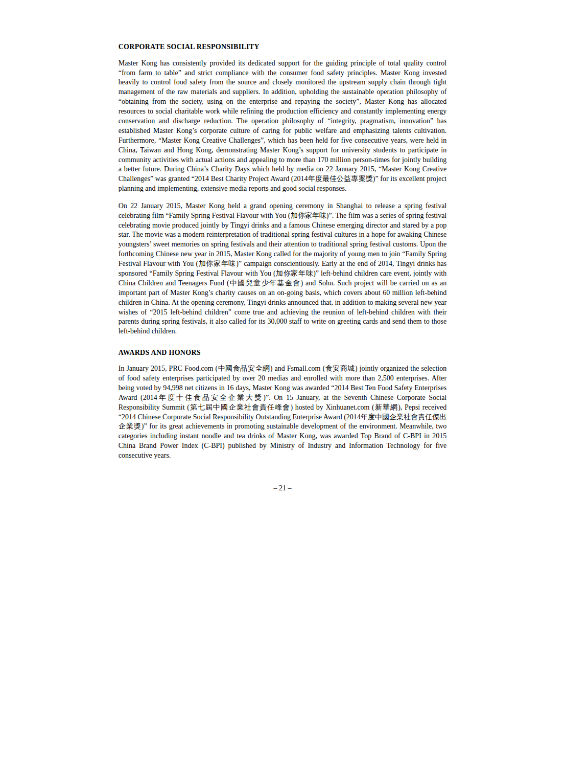CORPORATE SOCIAL RESPONSIBILITY
Master Kong has consistently provided its dedicated support for the guiding principle of total quality control “from farm to table” and strict compliance with the consumer food safety principles. Master Kong invested heavily to control food safety from the source and closely monitored the upstream supply chain through tight management of the raw materials and suppliers. In addition, upholding the sustainable operation philosophy of “obtaining from the society, using on the enterprise and repaying the society”, Master Kong has allocated resources to social charitable work while refining the production efficiency and constantly implementing energy conservation and discharge reduction. The operation philosophy of “integrity, pragmatism, innovation” has established Master Kong’s corporate culture of caring for public welfare and emphasizing talents cultivation. Furthermore, “Master Kong Creative Challenges”, which has been held for five consecutive years, were held in China, Taiwan and Hong Kong, demonstrating Master Kong’s support for university students to participate in community activities with actual actions and appealing to more than 170 million person-times for jointly building a better future. During China’s Charity Days which held by media on 22 January 2015, “Master Kong Creative Challenges” was granted “2014 Best Charity Project Award (2014年度最佳公益專案獎)” for its excellent project planning and implementing, extensive media reports and good social responses.
On 22 January 2015, Master Kong held a grand opening ceremony in Shanghai to release a spring festival celebrating film “Family Spring Festival Flavour with You (加你家年味)”. The film was a series of spring festival celebrating movie produced jointly by Tingyi drinks and a famous Chinese emerging director and stared by a pop star. The movie was a modern reinterpretation of traditional spring festival cultures in a hope for awaking Chinese youngsters’ sweet memories on spring festivals and their attention to traditional spring festival customs. Upon the forthcoming Chinese new year in 2015, Master Kong called for the majority of young men to join “Family Spring Festival Flavour with You (加你家年味)” campaign conscientiously. Early at the end of 2014, Tingyi drinks has sponsored “Family Spring Festival Flavour with You (加你家年味)” left-behind children care event, jointly with China Children and Teenagers Fund (中國兒童少年基金會) and Sohu. Such project will be carried on as an important part of Master Kong’s charity causes on an on-going basis, which covers about 60 million left-behind children in China. At the opening ceremony, Tingyi drinks announced that, in addition to making several new year wishes of “2015 left-behind children” come true and achieving the reunion of left-behind children with their parents during spring festivals, it also called for its 30,000 staff to write on greeting cards and send them to those left-behind children.
AWARDS AND HONORS
In January 2015, PRC Food.com (中國食品安全網) and Fsmall.com (食安商城) jointly organized the selection of food safety enterprises participated by over 20 medias and enrolled with more than 2,500 enterprises. After being voted by 94,998 net citizens in 16 days, Master Kong was awarded “2014 Best Ten Food Safety Enterprises Award (2014年度十佳食品安全企業大獎)”. On 15 January, at the Seventh Chinese Corporate Social Responsibility Summit (第七屆中國企業社會責任峰會) hosted by Xinhuanet.com (新華網), Pepsi received “2014 Chinese Corporate Social Responsibility Outstanding Enterprise Award (2014年度中國企業社會責任傑出企業獎)” for its great achievements in promoting sustainable development of the environment. Meanwhile, two categories including instant noodle and tea drinks of Master Kong, was awarded Top Brand of C-BPI in 2015 China Brand Power Index (C-BPI) published by Ministry of Industry and Information Technology for five consecutive years.
– 21 –